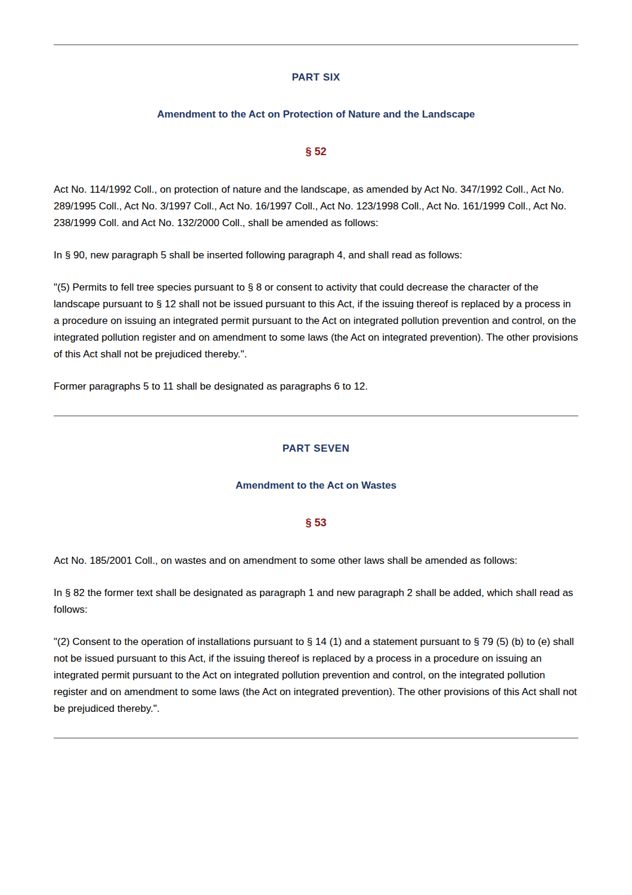PART SIX
Amendment to the Act on Protection of Nature and the Landscape
§ 52
Act No. 114/1992 Coll., on protection of nature and the landscape, as amended by Act No. 347/1992 Coll., Act No. 289/1995 Coll., Act No. 3/1997 Coll., Act No. 16/1997 Coll., Act No. 123/1998 Coll., Act No. 161/1999 Coll., Act No. 238/1999 Coll. and Act No. 132/2000 Coll., shall be amended as follows:
In § 90, new paragraph 5 shall be inserted following paragraph 4, and shall read as follows:
"(5) Permits to fell tree species pursuant to § 8 or consent to activity that could decrease the character of the landscape pursuant to § 12 shall not be issued pursuant to this Act, if the issuing thereof is replaced by a process in a procedure on issuing an integrated permit pursuant to the Act on integrated pollution prevention and control, on the integrated pollution register and on amendment to some laws (the Act on integrated prevention). The other provisions of this Act shall not be prejudiced thereby.".
Former paragraphs 5 to 11 shall be designated as paragraphs 6 to 12.
PART SEVEN
Amendment to the Act on Wastes
§ 53
Act No. 185/2001 Coll., on wastes and on amendment to some other laws shall be amended as follows:
In § 82 the former text shall be designated as paragraph 1 and new paragraph 2 shall be added, which shall read as follows:
"(2) Consent to the operation of installations pursuant to § 14 (1) and a statement pursuant to § 79 (5) (b) to (e) shall not be issued pursuant to this Act, if the issuing thereof is replaced by a process in a procedure on issuing an integrated permit pursuant to the Act on integrated pollution prevention and control, on the integrated pollution register and on amendment to some laws (the Act on integrated prevention). The other provisions of this Act shall not be prejudiced thereby.".